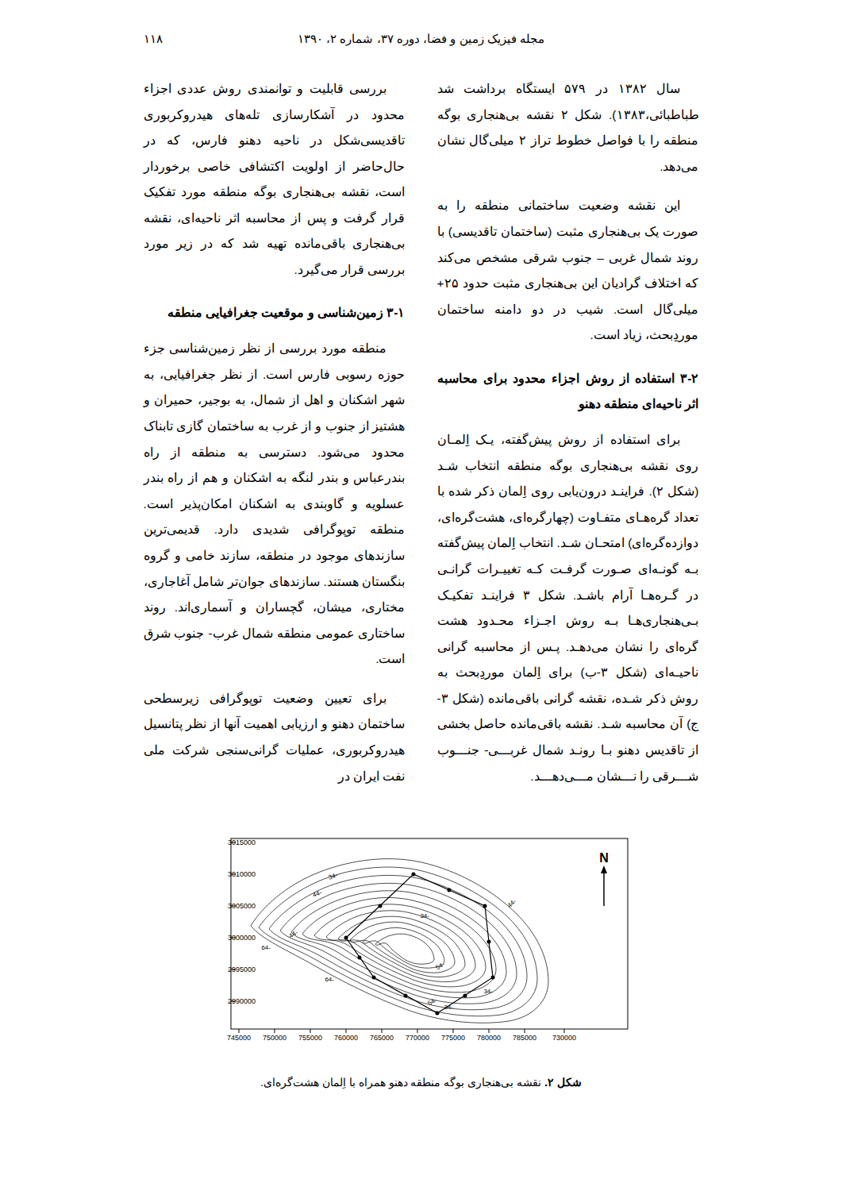۱۱۸ مجله فیزیک زمین و فضا، دوره ۳۷، شماره ۲، ۱۳۹۰
بررسی قابلیت و توانمندی روش عددی اجزاء محدود در آشکارسازی تله‌های هیدروکربوری تاقدیسی‌شکل در ناحیه دهنو فارس، که در حال‌حاضر از اولویت اکتشافی خاصی برخوردار است، نقشه بی‌هنجاری بوگه منطقه مورد تفکیک قرار گرفت و پس از محاسبه اثر ناحیه‌ای، نقشه بی‌هنجاری باقی‌مانده تهیه شد که در زیر مورد بررسی قرار می‌گیرد.
۳-۱ زمین‌شناسی و موقعیت جغرافیایی منطقه
منطقه مورد بررسی از نظر زمین‌شناسی جزء حوزه رسوبی فارس است. از نظر جغرافیایی، به شهر اشکنان و اهل از شمال، به بوجیر، حمیران و هشتیز از جنوب و از غرب به ساختمان گازی تابناک محدود می‌شود. دسترسی به منطقه از راه بندرعباس و بندر لنگه به اشکنان و هم از راه بندر عسلویه و گاوبندی به اشکنان امکان‌پذیر است. منطقه توپوگرافی شدیدی دارد. قدیمی‌ترین سازندهای موجود در منطقه، سازند خامی و گروه بنگستان هستند. سازندهای جوان‌تر شامل آغاجاری، مختاری، میشان، گچساران و آسماری‌اند. روند ساختاری عمومی منطقه شمال غرب- جنوب شرق است.
برای تعیین وضعیت توپوگرافی زیرسطحی ساختمان دهنو و ارزیابی اهمیت آنها از نظر پتانسیل هیدروکربوری، عملیات گرانی‌سنجی شرکت ملی نفت ایران در
سال ۱۳۸۲ در ۵۷۹ ایستگاه برداشت شد طباطبائی،۱۳۸۳). شکل ۲ نقشه بی‌هنجاری بوگه منطقه را با فواصل خطوط تراز ۲ میلی‌گال نشان می‌دهد.
این نقشه وضعیت ساختمانی منطقه را به صورت یک بی‌هنجاری مثبت (ساختمان تاقدیسی) با روند شمال غربی – جنوب شرقی مشخص می‌کند که اختلاف گرادیان این بی‌هنجاری مثبت حدود ۲۵+ میلی‌گال است. شیب در دو دامنه ساختمان موردِبحث، زیاد است.
۳-۲ استفاده از روش اجزاء محدود برای محاسبه اثر ناحیه‌ای منطقه دهنو
برای استفاده از روش پیش‌گفته، یـک اِلمـان روی نقشه بی‌هنجاری بوگه منطقه انتخاب شـد (شکل ۲). فراینـد درون‌یابی روی اِلمان ذکر شده با تعداد گره‌هـای متفـاوت (چهارگره‌ای، هشت‌گره‌ای، دوازده‌گره‌ای) امتحـان شـد. انتخاب اِلمان پیش‌گفته بـه گونـه‌ای صـورت گرفـت کـه تغییـرات گرانـی در گـره‌هـا آرام باشـد. شکل ۳ فراینـد تفکیـک بـی‌هنجاری‌هـا بـه روش اجـزاء محـدود هشت گره‌ای را نشان می‌دهـد. پـس از محاسبه گرانی ناحیـه‌ای (شکل ۳-ب) برای اِلمان موردِبحث به روش ذکر شـده، نقشه گرانی باقی‌مانده (شکل ۳-ج) آن محاسبه شـد. نقشه باقی‌مانده حاصل بخشی از تاقدیس دهنو بـا رونـد شمال غربـــی- جنـــوب شـــرقی را نـــشان مـــی‌دهـــد.
3015000 3010000 3005000 3000000 2995000 2990000 745000 750000 755000 760000 765000 770000 775000 780000 785000 730000 N -34 -44 -34 -44 -64 -44 -64 -54 -34 -54 -34
شکل ۲. نقشه بی‌هنجاری بوگه منطقه دهنو همراه با اِلمان هشت‌گره‌ای.